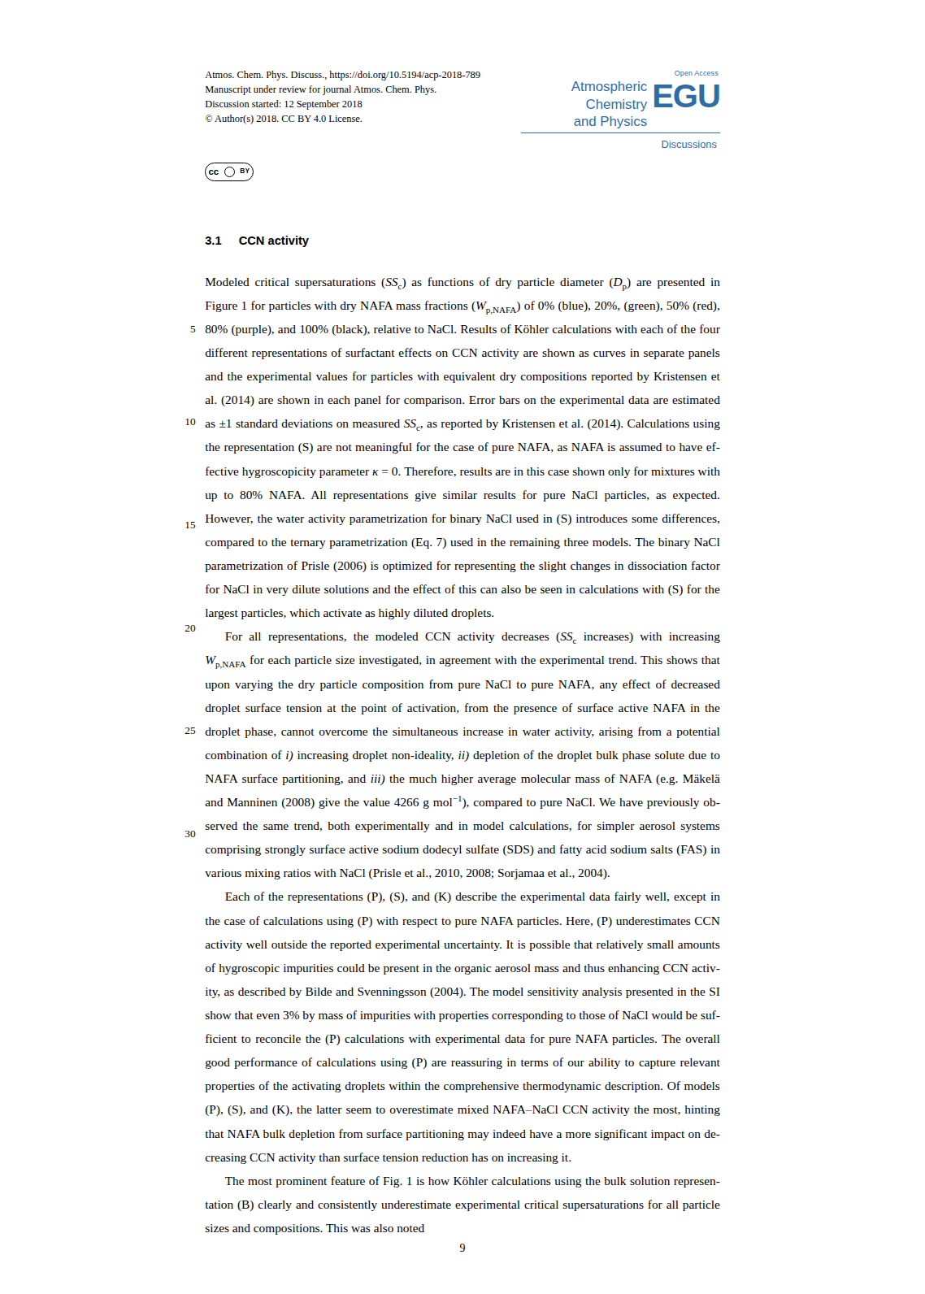Atmos. Chem. Phys. Discuss., https://doi.org/10.5194/acp-2018-789
Manuscript under review for journal Atmos. Chem. Phys.
Discussion started: 12 September 2018
© Author(s) 2018. CC BY 4.0 License.
Open Access
Atmospheric Chemistry and Physics EGU
Discussions
cc BY
3.1 CCN activity
5
10
15
20
25
30
Modeled critical supersaturations (SSc) as functions of dry particle diameter (Dp) are presented in Figure 1 for particles with dry NAFA mass fractions (Wp,NAFA) of 0% (blue), 20%, (green), 50% (red), 80% (purple), and 100% (black), relative to NaCl. Results of Köhler calculations with each of the four different representations of surfactant effects on CCN activity are shown as curves in separate panels and the experimental values for particles with equivalent dry compositions reported by Kristensen et al. (2014) are shown in each panel for comparison. Error bars on the experimental data are estimated as ±1 standard deviations on measured SSc, as reported by Kristensen et al. (2014). Calculations using the representation (S) are not meaningful for the case of pure NAFA, as NAFA is assumed to have effective hygroscopicity parameter κ = 0. Therefore, results are in this case shown only for mixtures with up to 80% NAFA. All representations give similar results for pure NaCl particles, as expected. However, the water activity parametrization for binary NaCl used in (S) introduces some differences, compared to the ternary parametrization (Eq. 7) used in the remaining three models. The binary NaCl parametrization of Prisle (2006) is optimized for representing the slight changes in dissociation factor for NaCl in very dilute solutions and the effect of this can also be seen in calculations with (S) for the largest particles, which activate as highly diluted droplets.
For all representations, the modeled CCN activity decreases (SSc increases) with increasing Wp,NAFA for each particle size investigated, in agreement with the experimental trend. This shows that upon varying the dry particle composition from pure NaCl to pure NAFA, any effect of decreased droplet surface tension at the point of activation, from the presence of surface active NAFA in the droplet phase, cannot overcome the simultaneous increase in water activity, arising from a potential combination of i) increasing droplet non-ideality, ii) depletion of the droplet bulk phase solute due to NAFA surface partitioning, and iii) the much higher average molecular mass of NAFA (e.g. Mäkelä and Manninen (2008) give the value 4266 g mol−1), compared to pure NaCl. We have previously observed the same trend, both experimentally and in model calculations, for simpler aerosol systems comprising strongly surface active sodium dodecyl sulfate (SDS) and fatty acid sodium salts (FAS) in various mixing ratios with NaCl (Prisle et al., 2010, 2008; Sorjamaa et al., 2004).
Each of the representations (P), (S), and (K) describe the experimental data fairly well, except in the case of calculations using (P) with respect to pure NAFA particles. Here, (P) underestimates CCN activity well outside the reported experimental uncertainty. It is possible that relatively small amounts of hygroscopic impurities could be present in the organic aerosol mass and thus enhancing CCN activity, as described by Bilde and Svenningsson (2004). The model sensitivity analysis presented in the SI show that even 3% by mass of impurities with properties corresponding to those of NaCl would be sufficient to reconcile the (P) calculations with experimental data for pure NAFA particles. The overall good performance of calculations using (P) are reassuring in terms of our ability to capture relevant properties of the activating droplets within the comprehensive thermodynamic description. Of models (P), (S), and (K), the latter seem to overestimate mixed NAFA–NaCl CCN activity the most, hinting that NAFA bulk depletion from surface partitioning may indeed have a more significant impact on decreasing CCN activity than surface tension reduction has on increasing it.
The most prominent feature of Fig. 1 is how Köhler calculations using the bulk solution representation (B) clearly and consistently underestimate experimental critical supersaturations for all particle sizes and compositions. This was also noted
9